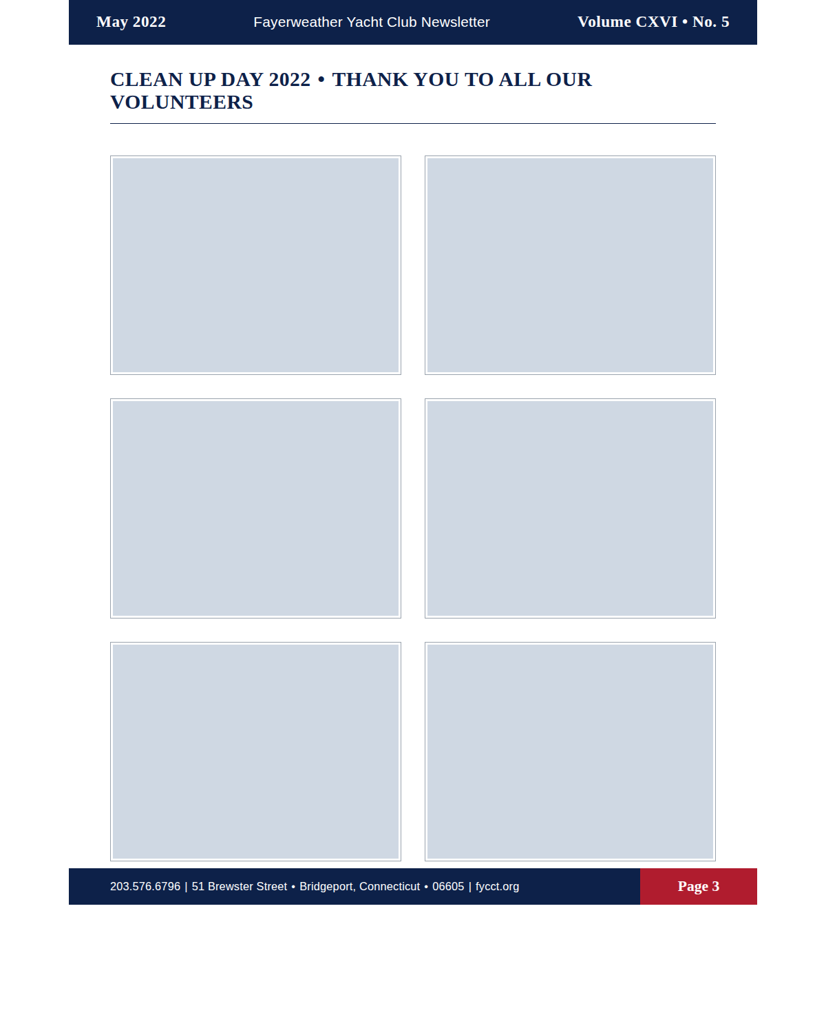May 2022
Fayerweather Yacht Club Newsletter
Volume CXVI • No. 5
Clean Up Day 2022•Thank You to All Our Volunteers
Volunteers arranging chairs and tables on the clubhouse lawn
Cleaning the clubhouse bar
Spreading mulch along the walkway
Cutting lumber for deck repairs
Cleaned patio chairs lined up by the water
New wooden platform built in the keg storage room
203.576.6796|51 Brewster Street•Bridgeport, Connecticut•06605|fycct.org
Page 3